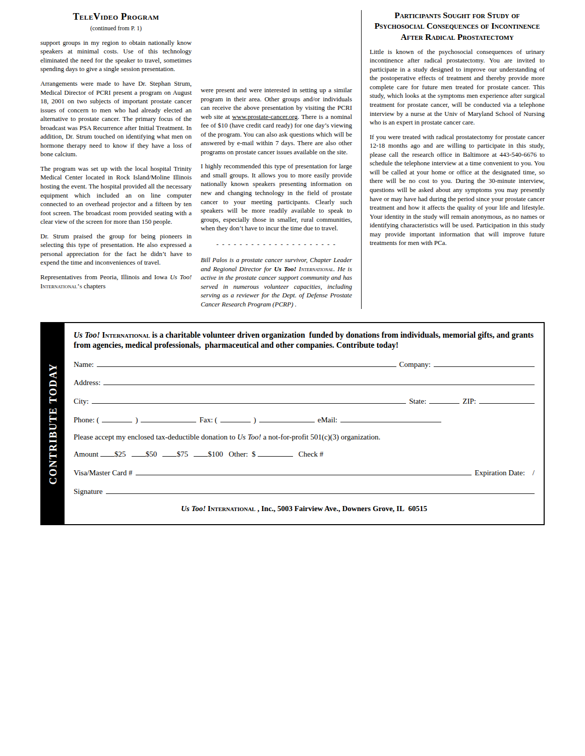TeleVideo Program
(continued from P. 1)
support groups in my region to obtain nationally know speakers at minimal costs. Use of this technology eliminated the need for the speaker to travel, sometimes spending days to give a single session presentation.
Arrangements were made to have Dr. Stephan Strum, Medical Director of PCRI present a program on August 18, 2001 on two subjects of important prostate cancer issues of concern to men who had already elected an alternative to prostate cancer. The primary focus of the broadcast was PSA Recurrence after Initial Treatment. In addition, Dr. Strum touched on identifying what men on hormone therapy need to know if they have a loss of bone calcium.
The program was set up with the local hospital Trinity Medical Center located in Rock Island/Moline Illinois hosting the event. The hospital provided all the necessary equipment which included an on line computer connected to an overhead projector and a fifteen by ten foot screen. The broadcast room provided seating with a clear view of the screen for more than 150 people.
Dr. Strum praised the group for being pioneers in selecting this type of presentation. He also expressed a personal appreciation for the fact he didn’t have to expend the time and inconveniences of travel.
Representatives from Peoria, Illinois and Iowa Us Too! International’s chapters
were present and were interested in setting up a similar program in their area. Other groups and/or individuals can receive the above presentation by visiting the PCRI web site at www.prostate-cancer.org. There is a nominal fee of $10 (have credit card ready) for one day’s viewing of the program. You can also ask questions which will be answered by e-mail within 7 days. There are also other programs on prostate cancer issues available on the site.
I highly recommended this type of presentation for large and small groups. It allows you to more easily provide nationally known speakers presenting information on new and changing technology in the field of prostate cancer to your meeting participants. Clearly such speakers will be more readily available to speak to groups, especially those in smaller, rural communities, when they don’t have to incur the time due to travel.
- - - - - - - - - - - - - - - - - - - - -
Bill Palos is a prostate cancer survivor, Chapter Leader and Regional Director for Us Too! International. He is active in the prostate cancer support community and has served in numerous volunteer capacities, including serving as a reviewer for the Dept. of Defense Prostate Cancer Research Program (PCRP) .
Participants Sought for Study of Psychosocial Consequences of Incontinence After Radical Prostatectomy
Little is known of the psychosocial consequences of urinary incontinence after radical prostatectomy. You are invited to participate in a study designed to improve our understanding of the postoperative effects of treatment and thereby provide more complete care for future men treated for prostate cancer. This study, which looks at the symptoms men experience after surgical treatment for prostate cancer, will be conducted via a telephone interview by a nurse at the Univ of Maryland School of Nursing who is an expert in prostate cancer care.
If you were treated with radical prostatectomy for prostate cancer 12-18 months ago and are willing to participate in this study, please call the research office in Baltimore at 443-540-6676 to schedule the telephone interview at a time convenient to you. You will be called at your home or office at the designated time, so there will be no cost to you. During the 30-minute interview, questions will be asked about any symptoms you may presently have or may have had during the period since your prostate cancer treatment and how it affects the quality of your life and lifestyle. Your identity in the study will remain anonymous, as no names or identifying characteristics will be used. Participation in this study may provide important information that will improve future treatments for men with PCa.
CONTRIBUTE TODAY
Us Too! International is a charitable volunteer driven organization funded by donations from individuals, memorial gifts, and grants from agencies, medical professionals, pharmaceutical and other companies. Contribute today!
Name: Company:
Address:
City: State: ZIP:
Phone: ( ) Fax: ( ) eMail:
Please accept my enclosed tax-deductible donation to Us Too! a not-for-profit 501(c)(3) organization.
Amount $25 $50 $75 $100 Other: $ Check #
Visa/Master Card # Expiration Date: /
Signature
Us Too! International , Inc., 5003 Fairview Ave., Downers Grove, IL 60515